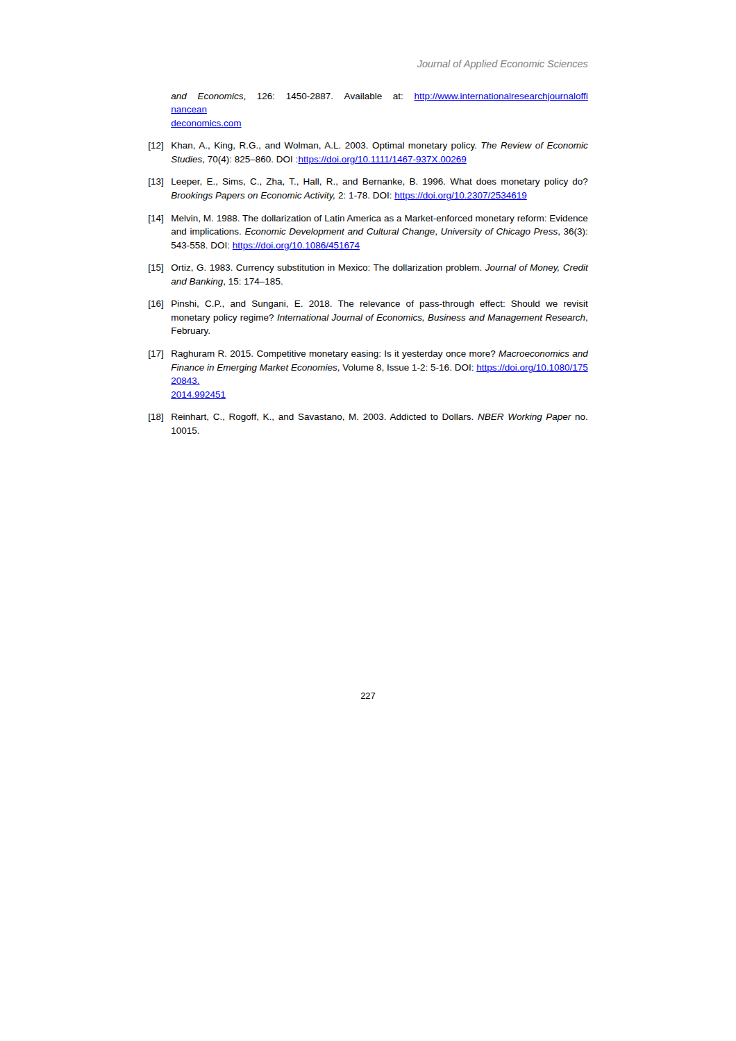Journal of Applied Economic Sciences
and Economics, 126: 1450-2887. Available at: http://www.internationalresearchjournaloffinancean
deconomics.com
[12] Khan, A., King, R.G., and Wolman, A.L. 2003. Optimal monetary policy. The Review of Economic Studies, 70(4): 825–860. DOI :https://doi.org/10.1111/1467-937X.00269
[13] Leeper, E., Sims, C., Zha, T., Hall, R., and Bernanke, B. 1996. What does monetary policy do? Brookings Papers on Economic Activity, 2: 1-78. DOI: https://doi.org/10.2307/2534619
[14] Melvin, M. 1988. The dollarization of Latin America as a Market-enforced monetary reform: Evidence and implications. Economic Development and Cultural Change, University of Chicago Press, 36(3): 543-558. DOI: https://doi.org/10.1086/451674
[15] Ortiz, G. 1983. Currency substitution in Mexico: The dollarization problem. Journal of Money, Credit and Banking, 15: 174–185.
[16] Pinshi, C.P., and Sungani, E. 2018. The relevance of pass-through effect: Should we revisit monetary policy regime? International Journal of Economics, Business and Management Research, February.
[17] Raghuram R. 2015. Competitive monetary easing: Is it yesterday once more? Macroeconomics and Finance in Emerging Market Economies, Volume 8, Issue 1-2: 5-16. DOI: https://doi.org/10.1080/17520843.
2014.992451
[18] Reinhart, C., Rogoff, K., and Savastano, M. 2003. Addicted to Dollars. NBER Working Paper no. 10015.
227